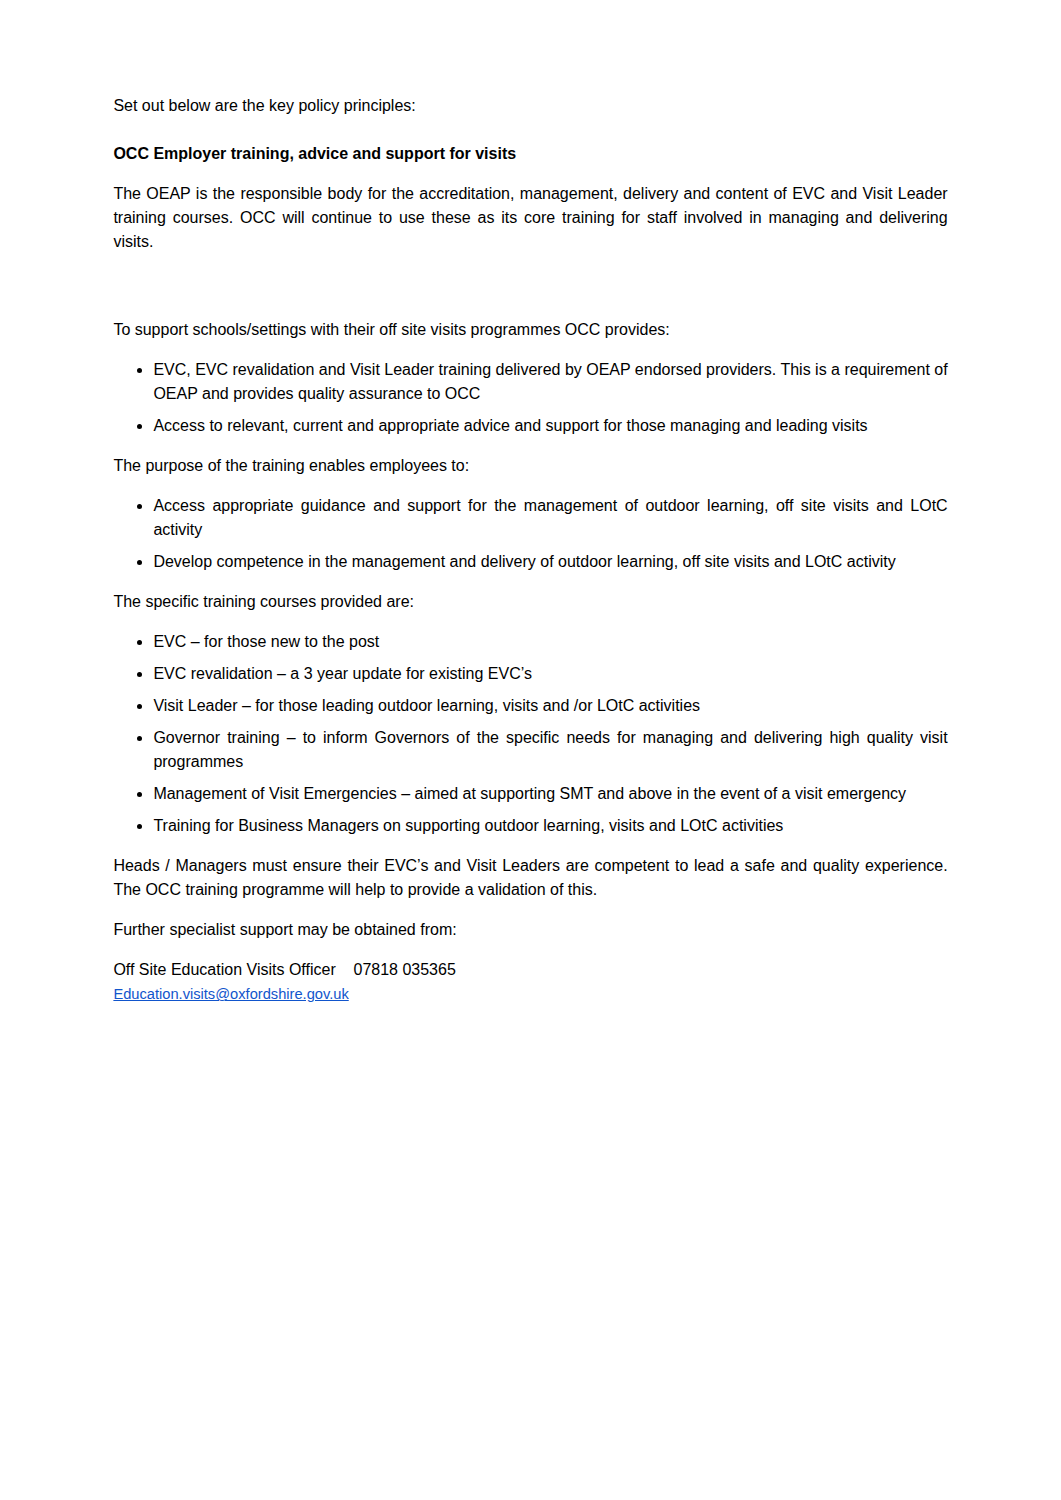Set out below are the key policy principles:
OCC Employer training, advice and support for visits
The OEAP is the responsible body for the accreditation, management, delivery and content of EVC and Visit Leader training courses. OCC will continue to use these as its core training for staff involved in managing and delivering visits.
To support schools/settings with their off site visits programmes OCC provides:
EVC, EVC revalidation and Visit Leader training delivered by OEAP endorsed providers. This is a requirement of OEAP and provides quality assurance to OCC
Access to relevant, current and appropriate advice and support for those managing and leading visits
The purpose of the training enables employees to:
Access appropriate guidance and support for the management of outdoor learning, off site visits and LOtC activity
Develop competence in the management and delivery of outdoor learning, off site visits and LOtC activity
The specific training courses provided are:
EVC – for those new to the post
EVC revalidation – a 3 year update for existing EVC’s
Visit Leader – for those leading outdoor learning, visits and /or LOtC activities
Governor training – to inform Governors of the specific needs for managing and delivering high quality visit programmes
Management of Visit Emergencies – aimed at supporting SMT and above in the event of a visit emergency
Training for Business Managers on supporting outdoor learning, visits and LOtC activities
Heads / Managers must ensure their EVC’s and Visit Leaders are competent to lead a safe and quality experience. The OCC training programme will help to provide a validation of this.
Further specialist support may be obtained from:
Off Site Education Visits Officer 07818 035365
Education.visits@oxfordshire.gov.uk